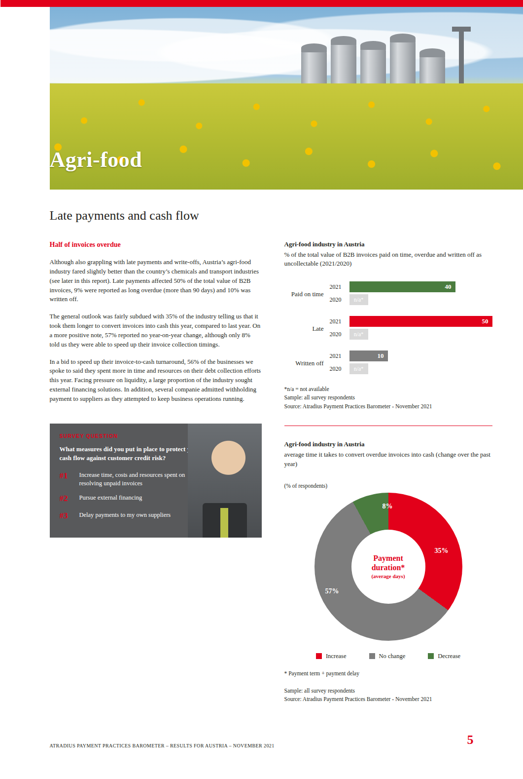Agri-food
Late payments and cash flow
Half of invoices overdue
Although also grappling with late payments and write-offs, Austria’s agri-food industry fared slightly better than the country’s chemicals and transport industries (see later in this report). Late payments affected 50% of the total value of B2B invoices, 9% were reported as long overdue (more than 90 days) and 10% was written off.
The general outlook was fairly subdued with 35% of the industry telling us that it took them longer to convert invoices into cash this year, compared to last year. On a more positive note, 57% reported no year-on-year change, although only 8% told us they were able to speed up their invoice collection timings.
In a bid to speed up their invoice-to-cash turnaround, 56% of the businesses we spoke to said they spent more in time and resources on their debt collection efforts this year. Facing pressure on liquidity, a large proportion of the industry sought external financing solutions. In addition, several companie admitted withholding payment to suppliers as they attempted to keep business operations running.
SURVEY QUESTION
What measures did you put in place to protect your cash flow against customer credit risk?
#1 Increase time, costs and resources spent on resolving unpaid invoices
#2 Pursue external financing
#3 Delay payments to my own suppliers
Agri-food industry in Austria
% of the total value of B2B invoices paid on time, overdue and written off as uncollectable (2021/2020)
Paid on time
2021
40
2020
n/a*
Late
2021
50
2020
n/a*
Written off
2021
10
2020
n/a*
*n/a = not available
Sample: all survey respondents
Source: Atradius Payment Practices Barometer - November 2021
Agri-food industry in Austria
average time it takes to convert overdue invoices into cash (change over the past year)
(% of respondents)
Payment
duration*
(average days)
35% 57% 8%
Increase
No change
Decrease
* Payment term + payment delay
Sample: all survey respondents
Source: Atradius Payment Practices Barometer - November 2021
ATRADIUS PAYMENT PRACTICES BAROMETER – RESULTS FOR AUSTRIA – NOVEMBER 2021
5